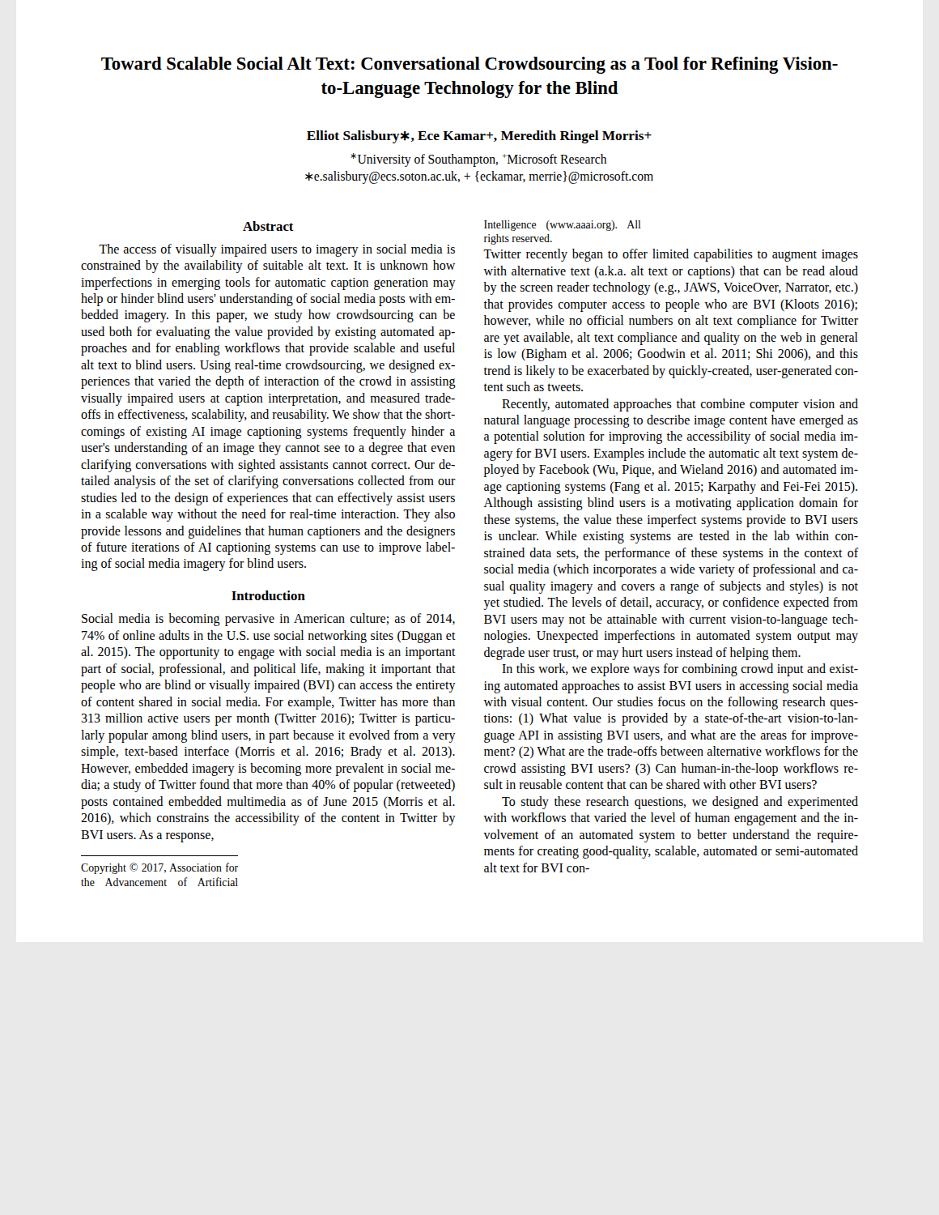Toward Scalable Social Alt Text: Conversational Crowdsourcing as a Tool for Refining Vision-to-Language Technology for the Blind
Elliot Salisbury∗, Ece Kamar+, Meredith Ringel Morris+
∗University of Southampton, +Microsoft Research
∗e.salisbury@ecs.soton.ac.uk, + {eckamar, merrie}@microsoft.com
Abstract
The access of visually impaired users to imagery in social media is constrained by the availability of suitable alt text. It is unknown how imperfections in emerging tools for automatic caption generation may help or hinder blind users' understanding of social media posts with embedded imagery. In this paper, we study how crowdsourcing can be used both for evaluating the value provided by existing automated approaches and for enabling workflows that provide scalable and useful alt text to blind users. Using real-time crowdsourcing, we designed experiences that varied the depth of interaction of the crowd in assisting visually impaired users at caption interpretation, and measured trade-offs in effectiveness, scalability, and reusability. We show that the shortcomings of existing AI image captioning systems frequently hinder a user's understanding of an image they cannot see to a degree that even clarifying conversations with sighted assistants cannot correct. Our detailed analysis of the set of clarifying conversations collected from our studies led to the design of experiences that can effectively assist users in a scalable way without the need for real-time interaction. They also provide lessons and guidelines that human captioners and the designers of future iterations of AI captioning systems can use to improve labeling of social media imagery for blind users.
Introduction
Social media is becoming pervasive in American culture; as of 2014, 74% of online adults in the U.S. use social networking sites (Duggan et al. 2015). The opportunity to engage with social media is an important part of social, professional, and political life, making it important that people who are blind or visually impaired (BVI) can access the entirety of content shared in social media. For example, Twitter has more than 313 million active users per month (Twitter 2016); Twitter is particularly popular among blind users, in part because it evolved from a very simple, text-based interface (Morris et al. 2016; Brady et al. 2013). However, embedded imagery is becoming more prevalent in social media; a study of Twitter found that more than 40% of popular (retweeted) posts contained embedded multimedia as of June 2015 (Morris et al. 2016), which constrains the accessibility of the content in Twitter by BVI users. As a response,
Copyright © 2017, Association for the Advancement of Artificial Intelligence (www.aaai.org). All rights reserved.
Twitter recently began to offer limited capabilities to augment images with alternative text (a.k.a. alt text or captions) that can be read aloud by the screen reader technology (e.g., JAWS, VoiceOver, Narrator, etc.) that provides computer access to people who are BVI (Kloots 2016); however, while no official numbers on alt text compliance for Twitter are yet available, alt text compliance and quality on the web in general is low (Bigham et al. 2006; Goodwin et al. 2011; Shi 2006), and this trend is likely to be exacerbated by quickly-created, user-generated content such as tweets.
Recently, automated approaches that combine computer vision and natural language processing to describe image content have emerged as a potential solution for improving the accessibility of social media imagery for BVI users. Examples include the automatic alt text system deployed by Facebook (Wu, Pique, and Wieland 2016) and automated image captioning systems (Fang et al. 2015; Karpathy and Fei-Fei 2015). Although assisting blind users is a motivating application domain for these systems, the value these imperfect systems provide to BVI users is unclear. While existing systems are tested in the lab within constrained data sets, the performance of these systems in the context of social media (which incorporates a wide variety of professional and casual quality imagery and covers a range of subjects and styles) is not yet studied. The levels of detail, accuracy, or confidence expected from BVI users may not be attainable with current vision-to-language technologies. Unexpected imperfections in automated system output may degrade user trust, or may hurt users instead of helping them.
In this work, we explore ways for combining crowd input and existing automated approaches to assist BVI users in accessing social media with visual content. Our studies focus on the following research questions: (1) What value is provided by a state-of-the-art vision-to-language API in assisting BVI users, and what are the areas for improvement? (2) What are the trade-offs between alternative workflows for the crowd assisting BVI users? (3) Can human-in-the-loop workflows result in reusable content that can be shared with other BVI users?
To study these research questions, we designed and experimented with workflows that varied the level of human engagement and the involvement of an automated system to better understand the requirements for creating good-quality, scalable, automated or semi-automated alt text for BVI con-